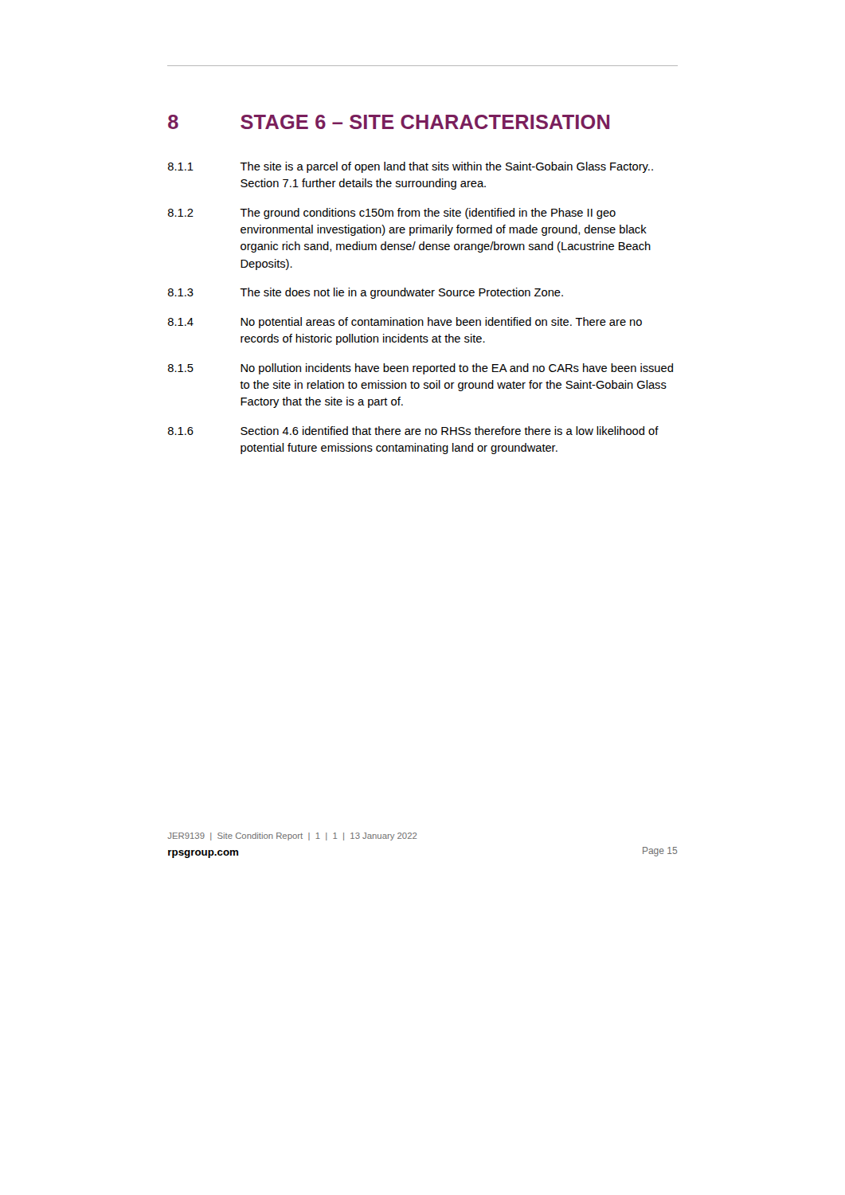8 STAGE 6 – SITE CHARACTERISATION
8.1.1
The site is a parcel of open land that sits within the Saint-Gobain Glass Factory.. Section 7.1 further details the surrounding area.
8.1.2
The ground conditions c150m from the site (identified in the Phase II geo environmental investigation) are primarily formed of made ground, dense black organic rich sand, medium dense/ dense orange/brown sand (Lacustrine Beach Deposits).
8.1.3
The site does not lie in a groundwater Source Protection Zone.
8.1.4
No potential areas of contamination have been identified on site. There are no records of historic pollution incidents at the site.
8.1.5
No pollution incidents have been reported to the EA and no CARs have been issued to the site in relation to emission to soil or ground water for the Saint-Gobain Glass Factory that the site is a part of.
8.1.6
Section 4.6 identified that there are no RHSs therefore there is a low likelihood of potential future emissions contaminating land or groundwater.
JER9139 | Site Condition Report | 1 | 1 | 13 January 2022
rpsgroup.com Page 15